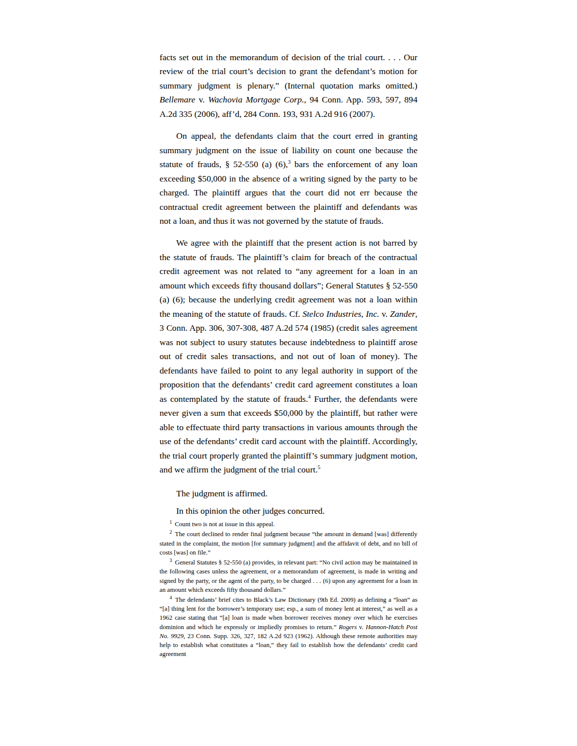facts set out in the memorandum of decision of the trial court. . . . Our review of the trial court’s decision to grant the defendant’s motion for summary judgment is plenary.” (Internal quotation marks omitted.) Bellemare v. Wachovia Mortgage Corp., 94 Conn. App. 593, 597, 894 A.2d 335 (2006), aff’d, 284 Conn. 193, 931 A.2d 916 (2007).
On appeal, the defendants claim that the court erred in granting summary judgment on the issue of liability on count one because the statute of frauds, § 52-550 (a) (6),3 bars the enforcement of any loan exceeding $50,000 in the absence of a writing signed by the party to be charged. The plaintiff argues that the court did not err because the contractual credit agreement between the plaintiff and defendants was not a loan, and thus it was not governed by the statute of frauds.
We agree with the plaintiff that the present action is not barred by the statute of frauds. The plaintiff’s claim for breach of the contractual credit agreement was not related to “any agreement for a loan in an amount which exceeds fifty thousand dollars”; General Statutes § 52-550 (a) (6); because the underlying credit agreement was not a loan within the meaning of the statute of frauds. Cf. Stelco Industries, Inc. v. Zander, 3 Conn. App. 306, 307-308, 487 A.2d 574 (1985) (credit sales agreement was not subject to usury statutes because indebtedness to plaintiff arose out of credit sales transactions, and not out of loan of money). The defendants have failed to point to any legal authority in support of the proposition that the defendants’ credit card agreement constitutes a loan as contemplated by the statute of frauds.4 Further, the defendants were never given a sum that exceeds $50,000 by the plaintiff, but rather were able to effectuate third party transactions in various amounts through the use of the defendants’ credit card account with the plaintiff. Accordingly, the trial court properly granted the plaintiff’s summary judgment motion, and we affirm the judgment of the trial court.5
The judgment is affirmed.
In this opinion the other judges concurred.
1 Count two is not at issue in this appeal.
2 The court declined to render final judgment because “the amount in demand [was] differently stated in the complaint, the motion [for summary judgment] and the affidavit of debt, and no bill of costs [was] on file.”
3 General Statutes § 52-550 (a) provides, in relevant part: “No civil action may be maintained in the following cases unless the agreement, or a memorandum of agreement, is made in writing and signed by the party, or the agent of the party, to be charged . . . (6) upon any agreement for a loan in an amount which exceeds fifty thousand dollars.”
4 The defendants’ brief cites to Black’s Law Dictionary (9th Ed. 2009) as defining a “loan” as “[a] thing lent for the borrower’s temporary use; esp., a sum of money lent at interest,” as well as a 1962 case stating that “[a] loan is made when borrower receives money over which he exercises dominion and which he expressly or impliedly promises to return.” Rogers v. Hannon-Hatch Post No. 9929, 23 Conn. Supp. 326, 327, 182 A.2d 923 (1962). Although these remote authorities may help to establish what constitutes a “loan,” they fail to establish how the defendants’ credit card agreement